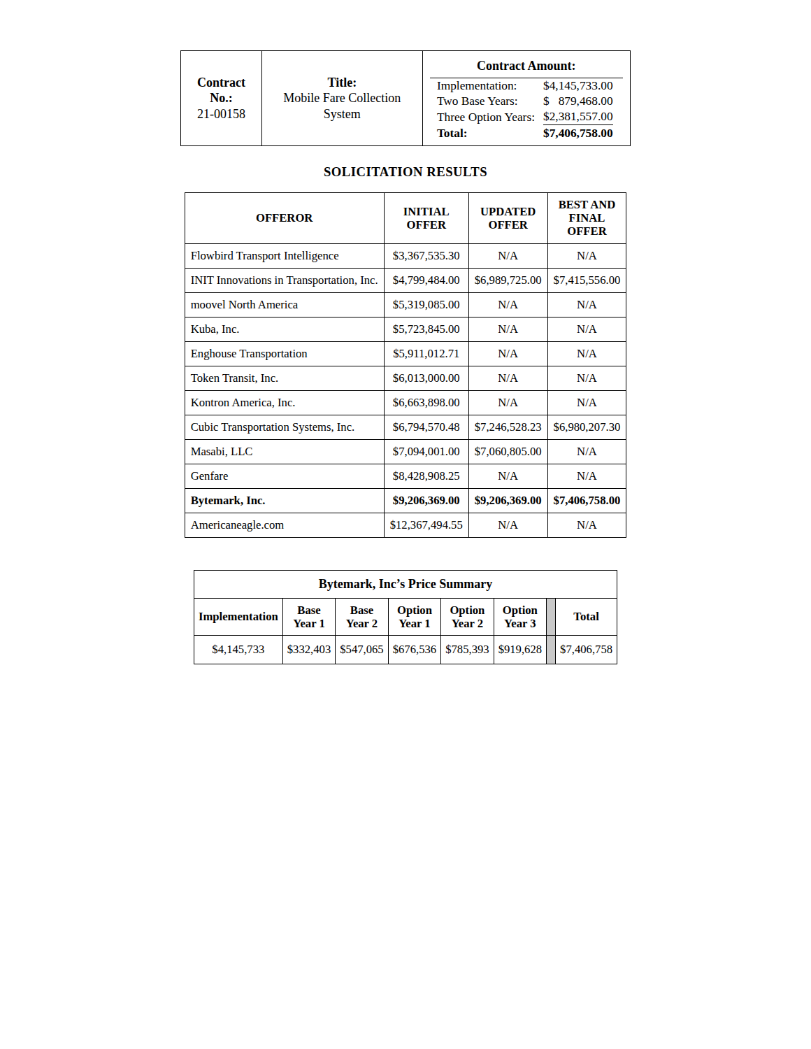| Contract No.: 21-00158 | Title: Mobile Fare Collection System | Contract Amount: / Implementation: / $4,145,733.00 / / Two Base Years: / $ 879,468.00 / / Three Option Years: / $2,381,557.00 / / Total: / $7,406,758.00 / |
SOLICITATION RESULTS
| OFFEROR | INITIAL OFFER | UPDATED OFFER | BEST AND FINAL OFFER |
| --- | --- | --- | --- |
| Flowbird Transport Intelligence | $3,367,535.30 | N/A | N/A |
| INIT Innovations in Transportation, Inc. | $4,799,484.00 | $6,989,725.00 | $7,415,556.00 |
| moovel North America | $5,319,085.00 | N/A | N/A |
| Kuba, Inc. | $5,723,845.00 | N/A | N/A |
| Enghouse Transportation | $5,911,012.71 | N/A | N/A |
| Token Transit, Inc. | $6,013,000.00 | N/A | N/A |
| Kontron America, Inc. | $6,663,898.00 | N/A | N/A |
| Cubic Transportation Systems, Inc. | $6,794,570.48 | $7,246,528.23 | $6,980,207.30 |
| Masabi, LLC | $7,094,001.00 | $7,060,805.00 | N/A |
| Genfare | $8,428,908.25 | N/A | N/A |
| Bytemark, Inc. | $9,206,369.00 | $9,206,369.00 | $7,406,758.00 |
| Americaneagle.com | $12,367,494.55 | N/A | N/A |
| Bytemark, Inc’s Price Summary |
| --- |
| Implementation | Base Year 1 | Base Year 2 | Option Year 1 | Option Year 2 | Option Year 3 | | Total |
| $4,145,733 | $332,403 | $547,065 | $676,536 | $785,393 | $919,628 | | $7,406,758 |